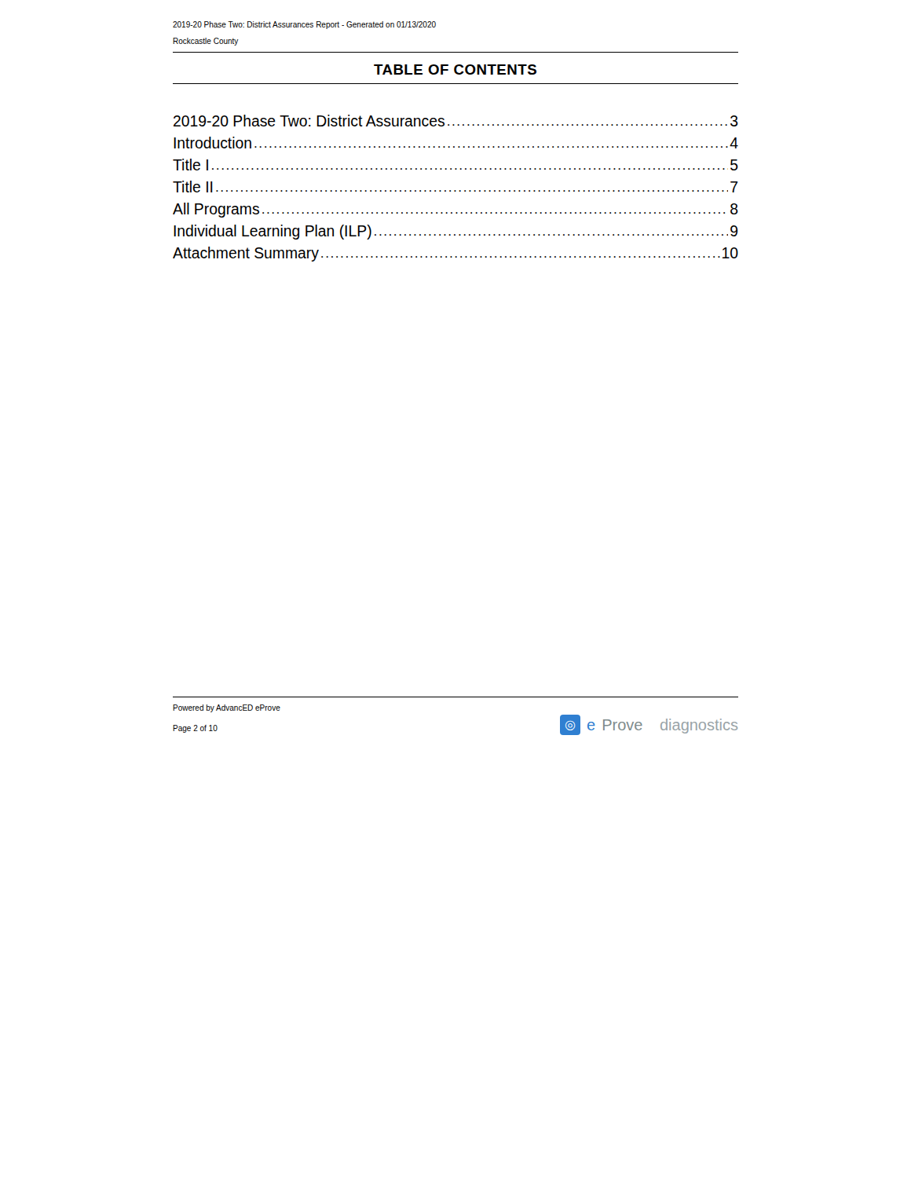2019-20 Phase Two: District Assurances Report - Generated on 01/13/2020
Rockcastle County
TABLE OF CONTENTS
2019-20 Phase Two: District Assurances ................................................................................................ 3
Introduction ................................................................................................................................. 4
Title I ......................................................................................................................................... 5
Title II ........................................................................................................................................ 7
All Programs .............................................................................................................................. 8
Individual Learning Plan (ILP) ....................................................................................................... 9
Attachment Summary ................................................................................................................. 10
Powered by AdvancED eProve
Page 2 of 10
◎ eProve diagnostics